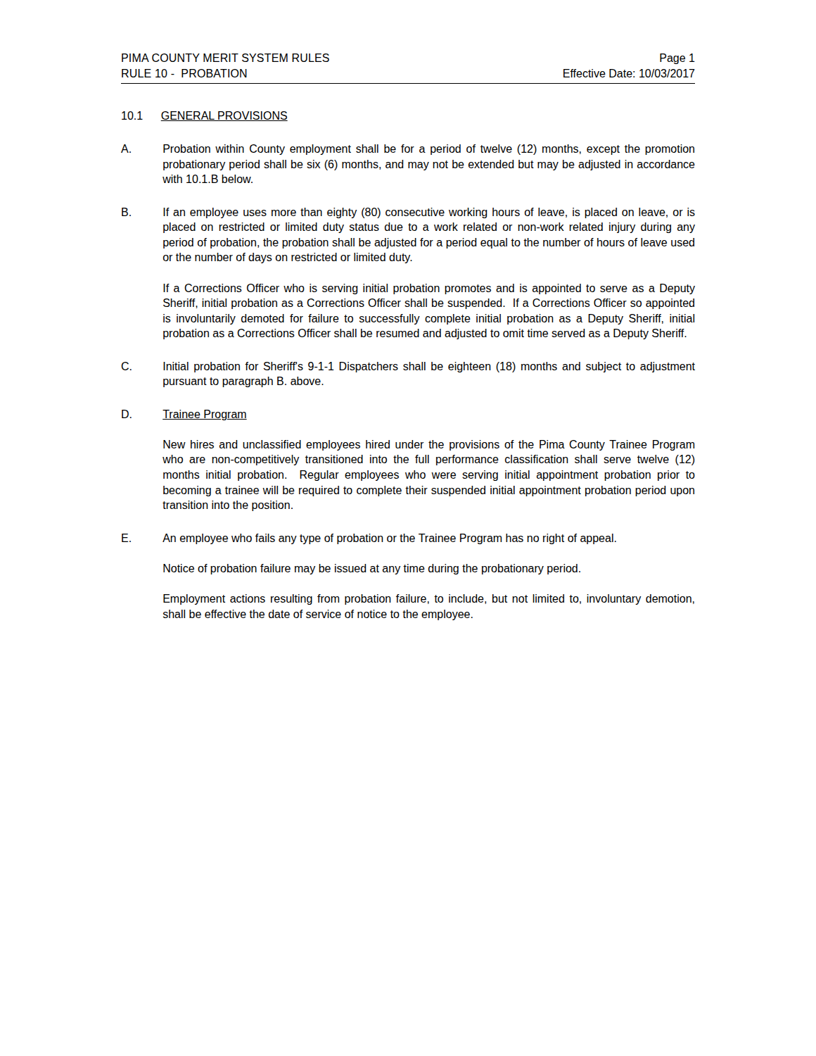Pima County Merit System Rules
Page 1
Rule 10 - Probation
Effective Date: 10/03/2017
10.1 General Provisions
A.
Probation within County employment shall be for a period of twelve (12) months, except the promotion probationary period shall be six (6) months, and may not be extended but may be adjusted in accordance with 10.1.B below.
B.
If an employee uses more than eighty (80) consecutive working hours of leave, is placed on leave, or is placed on restricted or limited duty status due to a work related or non-work related injury during any period of probation, the probation shall be adjusted for a period equal to the number of hours of leave used or the number of days on restricted or limited duty.
If a Corrections Officer who is serving initial probation promotes and is appointed to serve as a Deputy Sheriff, initial probation as a Corrections Officer shall be suspended. If a Corrections Officer so appointed is involuntarily demoted for failure to successfully complete initial probation as a Deputy Sheriff, initial probation as a Corrections Officer shall be resumed and adjusted to omit time served as a Deputy Sheriff.
C.
Initial probation for Sheriff's 9-1-1 Dispatchers shall be eighteen (18) months and subject to adjustment pursuant to paragraph B. above.
D.
Trainee Program
New hires and unclassified employees hired under the provisions of the Pima County Trainee Program who are non-competitively transitioned into the full performance classification shall serve twelve (12) months initial probation. Regular employees who were serving initial appointment probation prior to becoming a trainee will be required to complete their suspended initial appointment probation period upon transition into the position.
E.
An employee who fails any type of probation or the Trainee Program has no right of appeal.
Notice of probation failure may be issued at any time during the probationary period.
Employment actions resulting from probation failure, to include, but not limited to, involuntary demotion, shall be effective the date of service of notice to the employee.